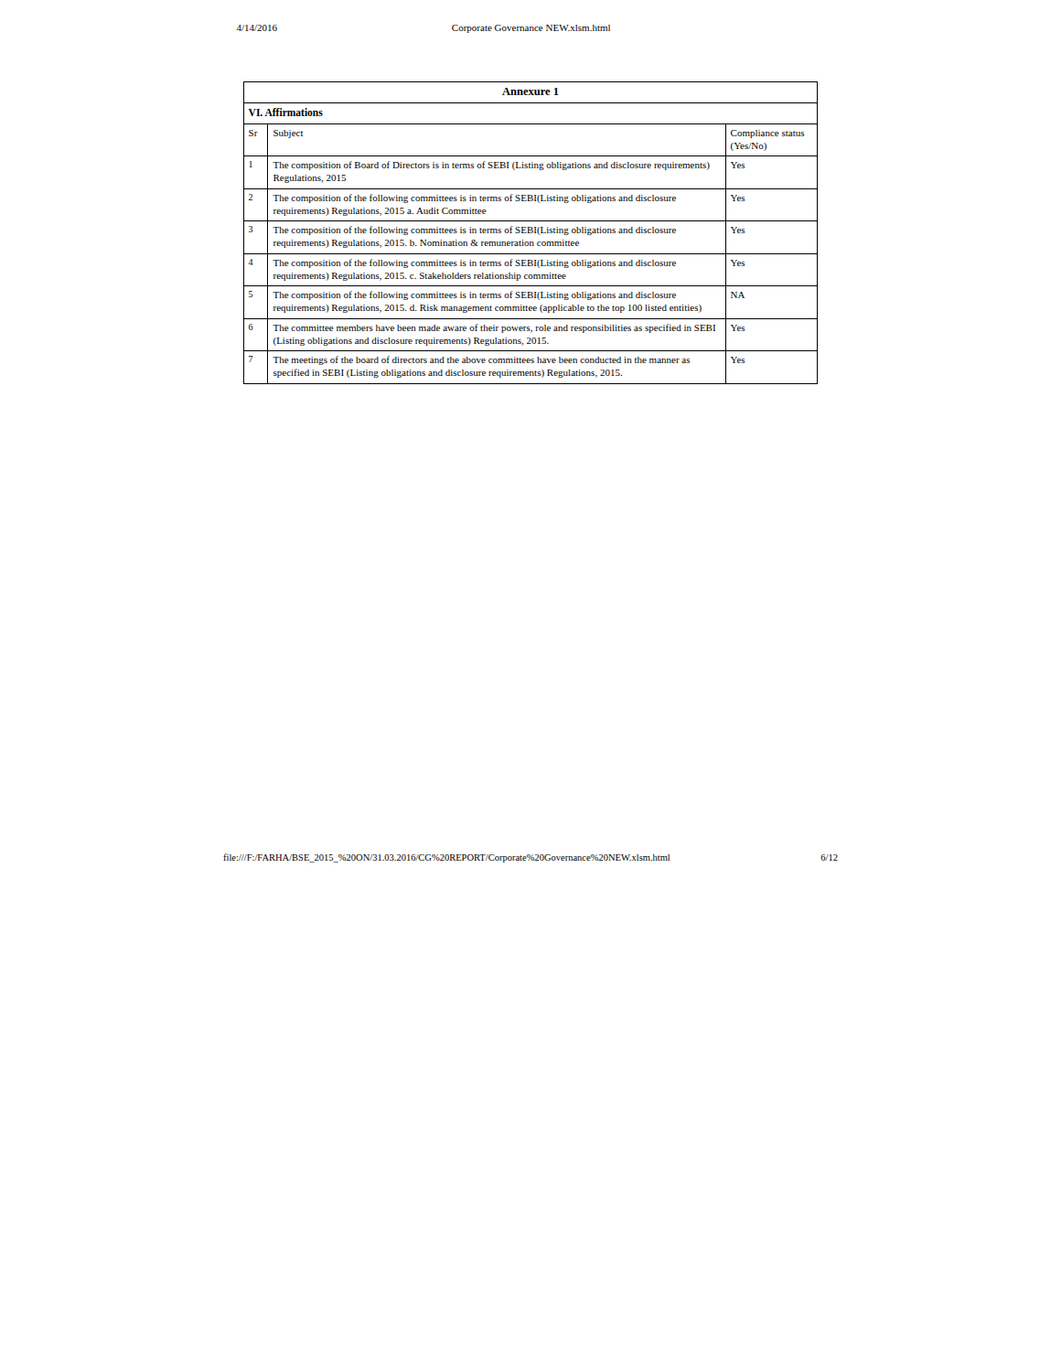4/14/2016
Corporate Governance NEW.xlsm.html
| Annexure 1 |
| VI. Affirmations |
| Sr | Subject | Compliance status (Yes/No) |
| 1 | The composition of Board of Directors is in terms of SEBI (Listing obligations and disclosure requirements) Regulations, 2015 | Yes |
| 2 | The composition of the following committees is in terms of SEBI(Listing obligations and disclosure requirements) Regulations, 2015 a. Audit Committee | Yes |
| 3 | The composition of the following committees is in terms of SEBI(Listing obligations and disclosure requirements) Regulations, 2015. b. Nomination & remuneration committee | Yes |
| 4 | The composition of the following committees is in terms of SEBI(Listing obligations and disclosure requirements) Regulations, 2015. c. Stakeholders relationship committee | Yes |
| 5 | The composition of the following committees is in terms of SEBI(Listing obligations and disclosure requirements) Regulations, 2015. d. Risk management committee (applicable to the top 100 listed entities) | NA |
| 6 | The committee members have been made aware of their powers, role and responsibilities as specified in SEBI (Listing obligations and disclosure requirements) Regulations, 2015. | Yes |
| 7 | The meetings of the board of directors and the above committees have been conducted in the manner as specified in SEBI (Listing obligations and disclosure requirements) Regulations, 2015. | Yes |
file:///F:/FARHA/BSE_2015_%20ON/31.03.2016/CG%20REPORT/Corporate%20Governance%20NEW.xlsm.html
6/12